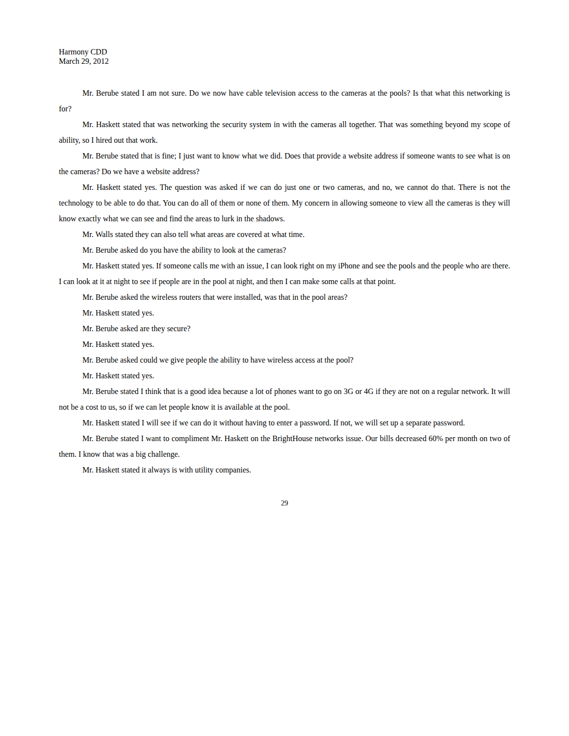Harmony CDD
March 29, 2012
Mr. Berube stated I am not sure. Do we now have cable television access to the cameras at the pools? Is that what this networking is for?
Mr. Haskett stated that was networking the security system in with the cameras all together. That was something beyond my scope of ability, so I hired out that work.
Mr. Berube stated that is fine; I just want to know what we did. Does that provide a website address if someone wants to see what is on the cameras? Do we have a website address?
Mr. Haskett stated yes. The question was asked if we can do just one or two cameras, and no, we cannot do that. There is not the technology to be able to do that. You can do all of them or none of them. My concern in allowing someone to view all the cameras is they will know exactly what we can see and find the areas to lurk in the shadows.
Mr. Walls stated they can also tell what areas are covered at what time.
Mr. Berube asked do you have the ability to look at the cameras?
Mr. Haskett stated yes. If someone calls me with an issue, I can look right on my iPhone and see the pools and the people who are there. I can look at it at night to see if people are in the pool at night, and then I can make some calls at that point.
Mr. Berube asked the wireless routers that were installed, was that in the pool areas?
Mr. Haskett stated yes.
Mr. Berube asked are they secure?
Mr. Haskett stated yes.
Mr. Berube asked could we give people the ability to have wireless access at the pool?
Mr. Haskett stated yes.
Mr. Berube stated I think that is a good idea because a lot of phones want to go on 3G or 4G if they are not on a regular network. It will not be a cost to us, so if we can let people know it is available at the pool.
Mr. Haskett stated I will see if we can do it without having to enter a password. If not, we will set up a separate password.
Mr. Berube stated I want to compliment Mr. Haskett on the BrightHouse networks issue. Our bills decreased 60% per month on two of them. I know that was a big challenge.
Mr. Haskett stated it always is with utility companies.
29